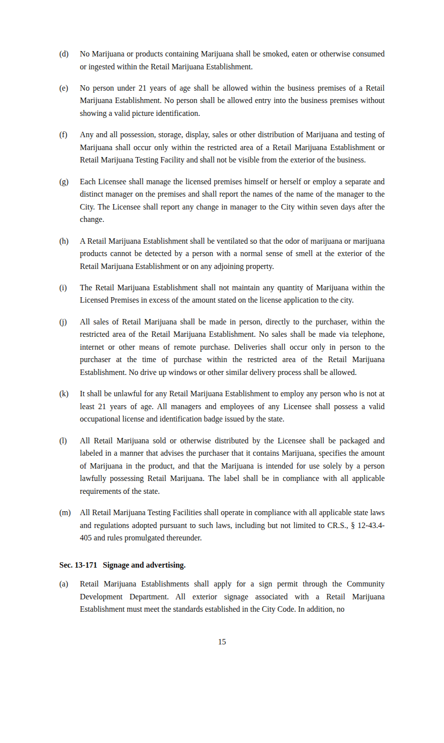(d) No Marijuana or products containing Marijuana shall be smoked, eaten or otherwise consumed or ingested within the Retail Marijuana Establishment.
(e) No person under 21 years of age shall be allowed within the business premises of a Retail Marijuana Establishment. No person shall be allowed entry into the business premises without showing a valid picture identification.
(f) Any and all possession, storage, display, sales or other distribution of Marijuana and testing of Marijuana shall occur only within the restricted area of a Retail Marijuana Establishment or Retail Marijuana Testing Facility and shall not be visible from the exterior of the business.
(g) Each Licensee shall manage the licensed premises himself or herself or employ a separate and distinct manager on the premises and shall report the names of the name of the manager to the City. The Licensee shall report any change in manager to the City within seven days after the change.
(h) A Retail Marijuana Establishment shall be ventilated so that the odor of marijuana or marijuana products cannot be detected by a person with a normal sense of smell at the exterior of the Retail Marijuana Establishment or on any adjoining property.
(i) The Retail Marijuana Establishment shall not maintain any quantity of Marijuana within the Licensed Premises in excess of the amount stated on the license application to the city.
(j) All sales of Retail Marijuana shall be made in person, directly to the purchaser, within the restricted area of the Retail Marijuana Establishment. No sales shall be made via telephone, internet or other means of remote purchase. Deliveries shall occur only in person to the purchaser at the time of purchase within the restricted area of the Retail Marijuana Establishment. No drive up windows or other similar delivery process shall be allowed.
(k) It shall be unlawful for any Retail Marijuana Establishment to employ any person who is not at least 21 years of age. All managers and employees of any Licensee shall possess a valid occupational license and identification badge issued by the state.
(l) All Retail Marijuana sold or otherwise distributed by the Licensee shall be packaged and labeled in a manner that advises the purchaser that it contains Marijuana, specifies the amount of Marijuana in the product, and that the Marijuana is intended for use solely by a person lawfully possessing Retail Marijuana. The label shall be in compliance with all applicable requirements of the state.
(m) All Retail Marijuana Testing Facilities shall operate in compliance with all applicable state laws and regulations adopted pursuant to such laws, including but not limited to CR.S., § 12-43.4-405 and rules promulgated thereunder.
Sec. 13-171 Signage and advertising.
(a) Retail Marijuana Establishments shall apply for a sign permit through the Community Development Department. All exterior signage associated with a Retail Marijuana Establishment must meet the standards established in the City Code. In addition, no
15